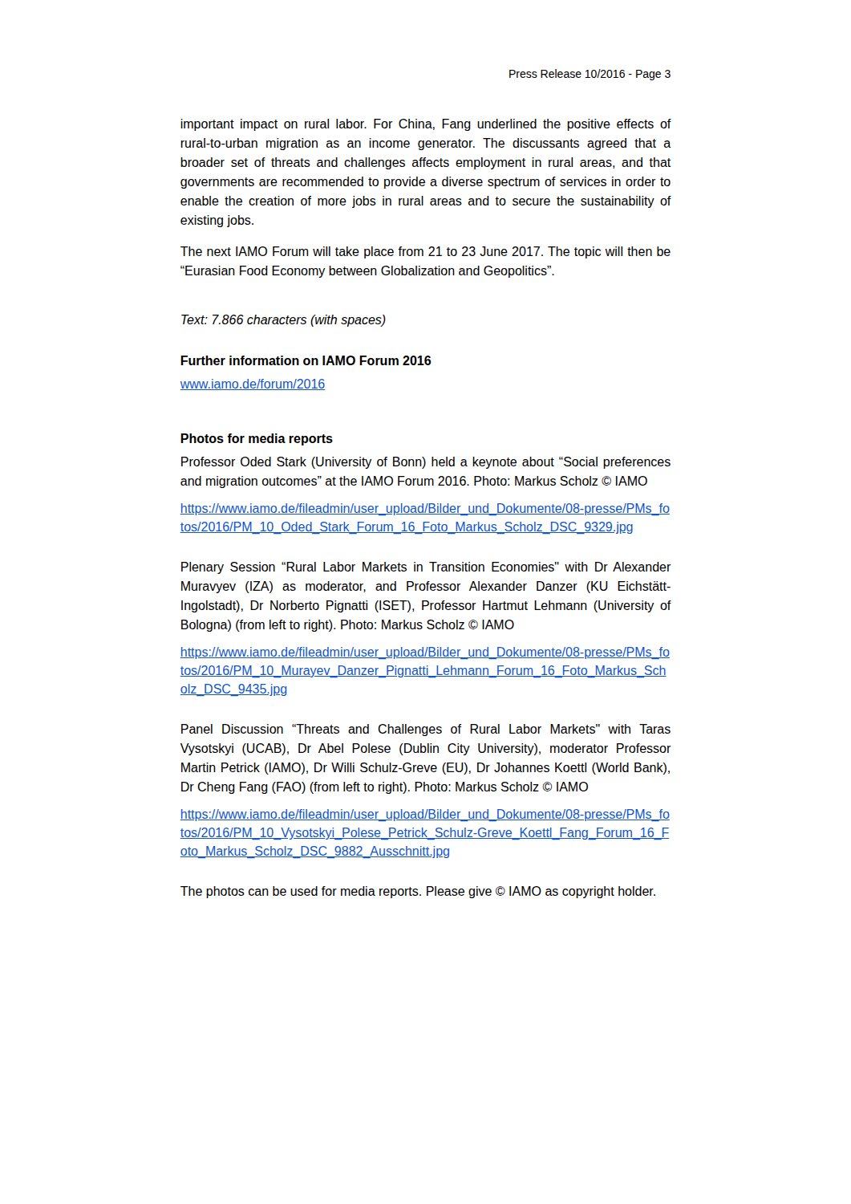Press Release 10/2016 - Page 3
important impact on rural labor. For China, Fang underlined the positive effects of rural-to-urban migration as an income generator. The discussants agreed that a broader set of threats and challenges affects employment in rural areas, and that governments are recommended to provide a diverse spectrum of services in order to enable the creation of more jobs in rural areas and to secure the sustainability of existing jobs.
The next IAMO Forum will take place from 21 to 23 June 2017. The topic will then be “Eurasian Food Economy between Globalization and Geopolitics”.
Text: 7.866 characters (with spaces)
Further information on IAMO Forum 2016
www.iamo.de/forum/2016
Photos for media reports
Professor Oded Stark (University of Bonn) held a keynote about “Social preferences and migration outcomes” at the IAMO Forum 2016. Photo: Markus Scholz © IAMO
https://www.iamo.de/fileadmin/user_upload/Bilder_und_Dokumente/08-presse/PMs_fotos/2016/PM_10_Oded_Stark_Forum_16_Foto_Markus_Scholz_DSC_9329.jpg
Plenary Session “Rural Labor Markets in Transition Economies" with Dr Alexander Muravyev (IZA) as moderator, and Professor Alexander Danzer (KU Eichstätt-Ingolstadt), Dr Norberto Pignatti (ISET), Professor Hartmut Lehmann (University of Bologna) (from left to right). Photo: Markus Scholz © IAMO
https://www.iamo.de/fileadmin/user_upload/Bilder_und_Dokumente/08-presse/PMs_fotos/2016/PM_10_Murayev_Danzer_Pignatti_Lehmann_Forum_16_Foto_Markus_Scholz_DSC_9435.jpg
Panel Discussion “Threats and Challenges of Rural Labor Markets" with Taras Vysotskyi (UCAB), Dr Abel Polese (Dublin City University), moderator Professor Martin Petrick (IAMO), Dr Willi Schulz-Greve (EU), Dr Johannes Koettl (World Bank), Dr Cheng Fang (FAO) (from left to right). Photo: Markus Scholz © IAMO
https://www.iamo.de/fileadmin/user_upload/Bilder_und_Dokumente/08-presse/PMs_fotos/2016/PM_10_Vysotskyi_Polese_Petrick_Schulz-Greve_Koettl_Fang_Forum_16_Foto_Markus_Scholz_DSC_9882_Ausschnitt.jpg
The photos can be used for media reports. Please give © IAMO as copyright holder.